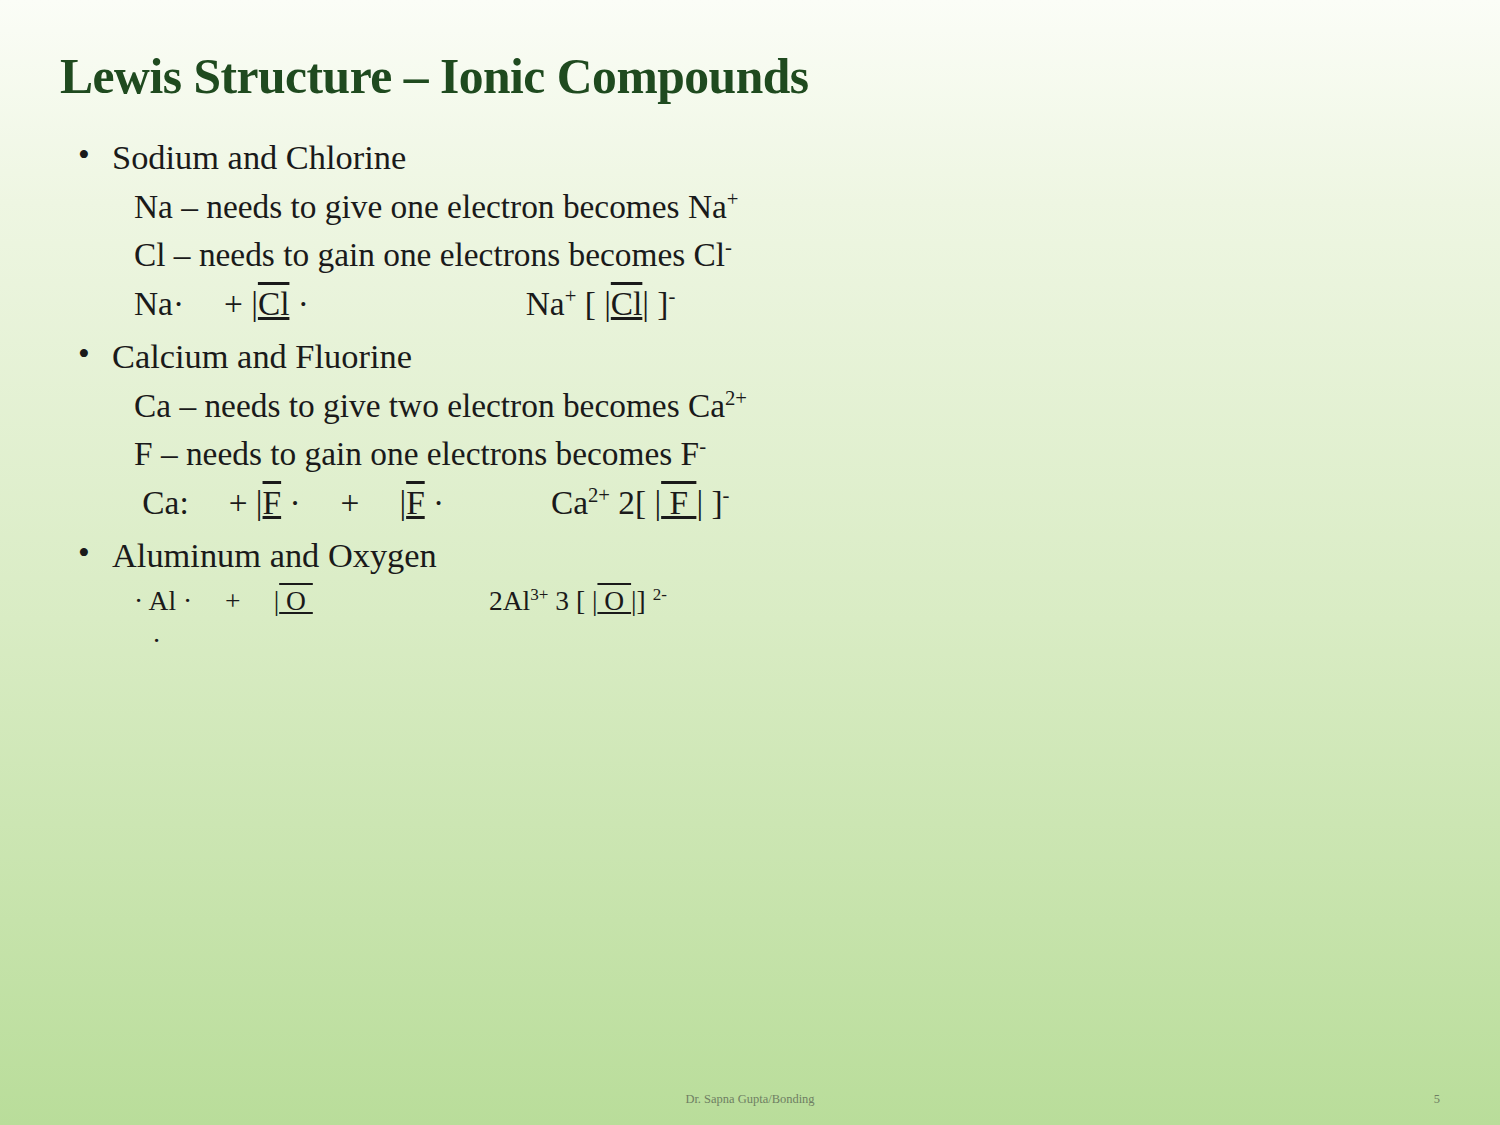Lewis Structure – Ionic Compounds
Sodium and Chlorine Na – needs to give one electron becomes Na+ Cl – needs to gain one electrons becomes Cl- Na· + |Cl · Na+ [ |Cl| ]-
Calcium and Fluorine Ca – needs to give two electron becomes Ca2+ F – needs to gain one electrons becomes F- Ca: + |F · + |F · Ca2+ 2[ | F | ]-
Aluminum and Oxygen · Al · + | O 2Al3+ 3 [ | O |] 2- ·
Dr. Sapna Gupta/Bonding
5